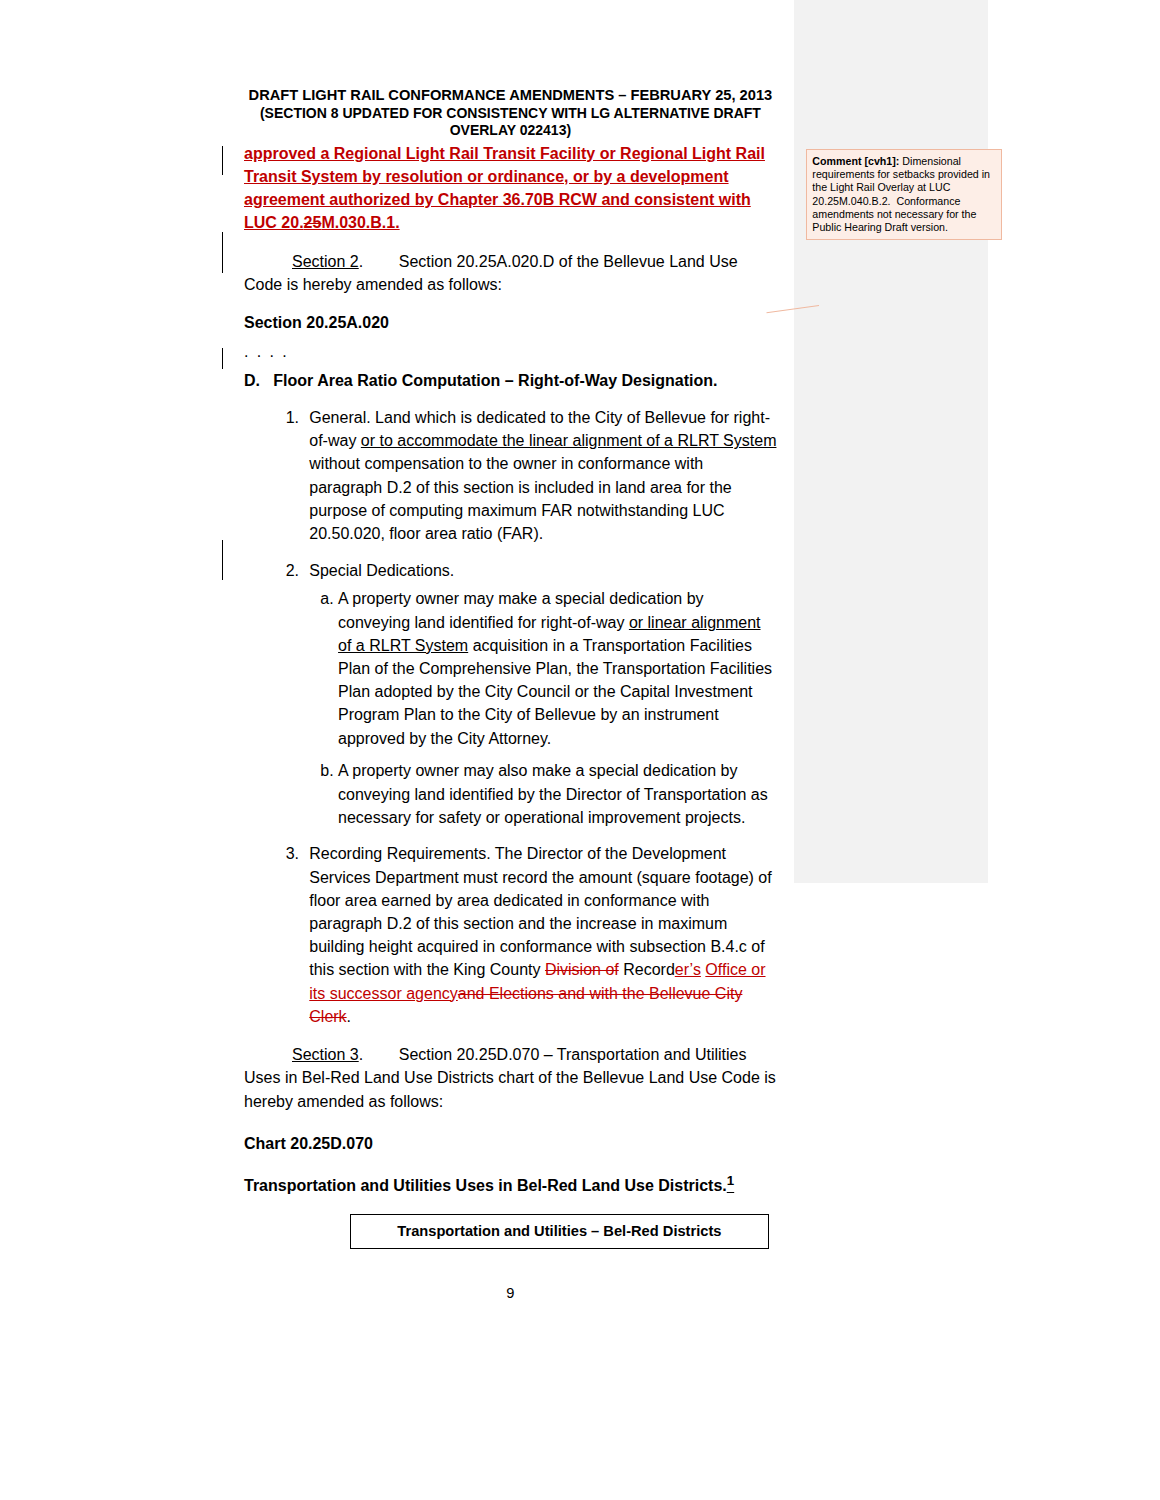DRAFT LIGHT RAIL CONFORMANCE AMENDMENTS – FEBRUARY 25, 2013
(SECTION 8 UPDATED FOR CONSISTENCY WITH LG ALTERNATIVE DRAFT OVERLAY 022413)
approved a Regional Light Rail Transit Facility or Regional Light Rail Transit System by resolution or ordinance, or by a development agreement authorized by Chapter 36.70B RCW and consistent with LUC 20.25 M.030.B.1.
Section 2. Section 20.25A.020.D of the Bellevue Land Use Code is hereby amended as follows:
Section 20.25A.020
. . . .
D. Floor Area Ratio Computation – Right-of-Way Designation.
General. Land which is dedicated to the City of Bellevue for right-of-way or to accommodate the linear alignment of a RLRT System without compensation to the owner in conformance with paragraph D.2 of this section is included in land area for the purpose of computing maximum FAR notwithstanding LUC 20.50.020, floor area ratio (FAR).
Special Dedications.
A property owner may make a special dedication by conveying land identified for right-of-way or linear alignment of a RLRT System acquisition in a Transportation Facilities Plan of the Comprehensive Plan, the Transportation Facilities Plan adopted by the City Council or the Capital Investment Program Plan to the City of Bellevue by an instrument approved by the City Attorney.
A property owner may also make a special dedication by conveying land identified by the Director of Transportation as necessary for safety or operational improvement projects.
Recording Requirements. The Director of the Development Services Department must record the amount (square footage) of floor area earned by area dedicated in conformance with paragraph D.2 of this section and the increase in maximum building height acquired in conformance with subsection B.4.c of this section with the King County Division of Recorder’s Office or its successor agency and Elections and with the Bellevue City Clerk.
Section 3. Section 20.25D.070 – Transportation and Utilities Uses in Bel-Red Land Use Districts chart of the Bellevue Land Use Code is hereby amended as follows:
Chart 20.25D.070
Transportation and Utilities Uses in Bel-Red Land Use Districts.1
Transportation and Utilities – Bel-Red Districts
9
Comment [cvh1]: Dimensional requirements for setbacks provided in the Light Rail Overlay at LUC 20.25M.040.B.2. Conformance amendments not necessary for the Public Hearing Draft version.